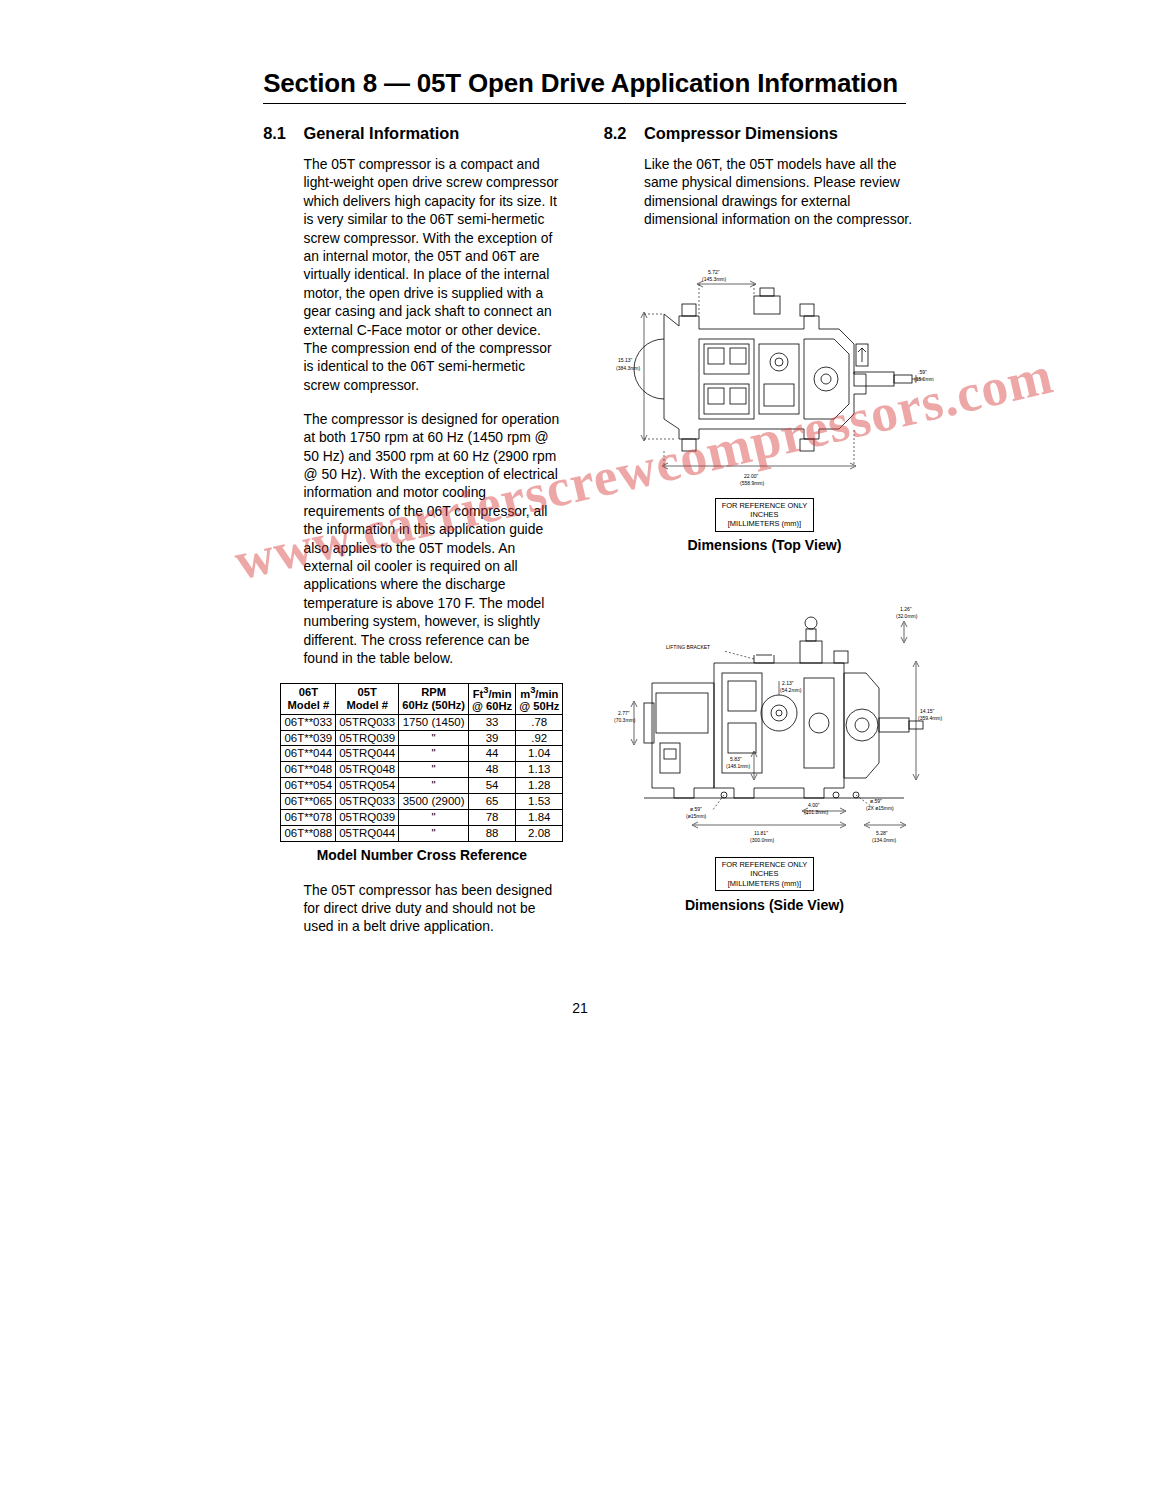Section 8 — 05T Open Drive Application Information
www.carrierscrewcompressors.com
8.1 General Information
The 05T compressor is a compact and light-weight open drive screw compressor which delivers high capacity for its size. It is very similar to the 06T semi-hermetic screw compressor. With the exception of an internal motor, the 05T and 06T are virtually identical. In place of the internal motor, the open drive is supplied with a gear casing and jack shaft to connect an external C-Face motor or other device. The compression end of the compressor is identical to the 06T semi-hermetic screw compressor.
The compressor is designed for operation at both 1750 rpm at 60 Hz (1450 rpm @ 50 Hz) and 3500 rpm at 60 Hz (2900 rpm @ 50 Hz). With the exception of electrical information and motor cooling requirements of the 06T compressor, all the information in this application guide also applies to the 05T models. An external oil cooler is required on all applications where the discharge temperature is above 170 F. The model numbering system, however, is slightly different. The cross reference can be found in the table below.
| 06T Model # | 05T Model # | RPM 60Hz (50Hz) | Ft 3 /min @ 60Hz | m 3 /min @ 50Hz |
| --- | --- | --- | --- | --- |
| 06T**033 | 05TRQ033 | 1750 (1450) | 33 | .78 |
| 06T**039 | 05TRQ039 | " | 39 | .92 |
| 06T**044 | 05TRQ044 | " | 44 | 1.04 |
| 06T**048 | 05TRQ048 | " | 48 | 1.13 |
| 06T**054 | 05TRQ054 | " | 54 | 1.28 |
| 06T**065 | 05TRQ033 | 3500 (2900) | 65 | 1.53 |
| 06T**078 | 05TRQ039 | " | 78 | 1.84 |
| 06T**088 | 05TRQ044 | " | 88 | 2.08 |
Model Number Cross Reference
The 05T compressor has been designed for direct drive duty and should not be used in a belt drive application.
8.2 Compressor Dimensions
Like the 06T, the 05T models have all the same physical dimensions. Please review dimensional drawings for external dimensional information on the compressor.
15.13" (384.3mm) 5.72" (145.3mm) 22.00" (558.9mm) .59" (15.0mm)
FOR REFERENCE ONLY
INCHES
[MILLIMETERS (mm)]
Dimensions (Top View)
1.26" (32.0mm) 14.15" (359.4mm) 2.77" (70.3mm) 2.13" (54.2mm) 5.83" (148.1mm) 11.81" (300.0mm) 4.00" (101.8mm) 5.28" (134.0mm) ø.59" (ø15mm) ø.59" (2X ø15mm) LIFTING BRACKET
FOR REFERENCE ONLY
INCHES
[MILLIMETERS (mm)]
Dimensions (Side View)
21